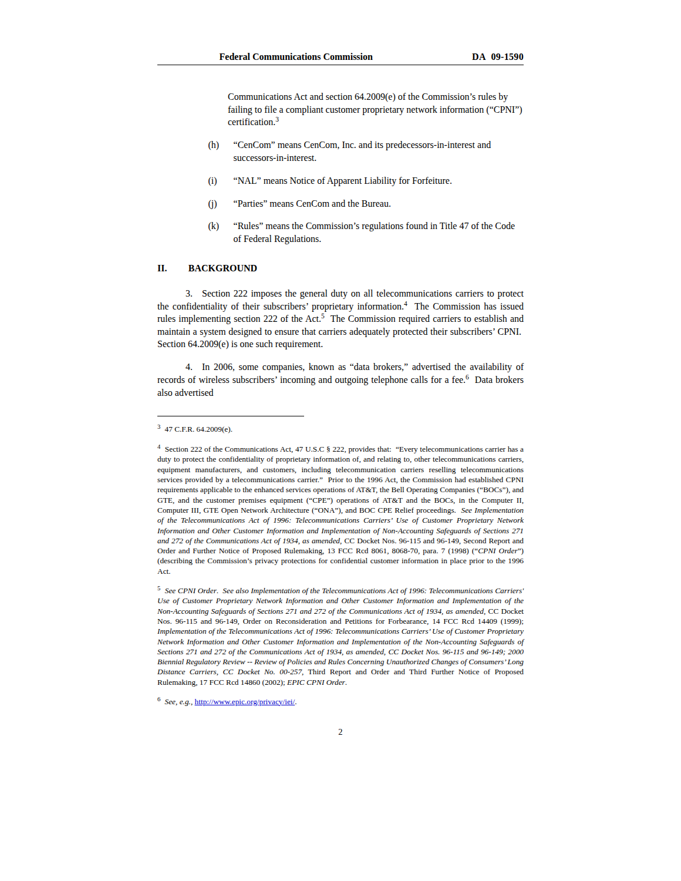Federal Communications Commission DA 09-1590
Communications Act and section 64.2009(e) of the Commission’s rules by failing to file a compliant customer proprietary network information (“CPNI”) certification.3
(h) “CenCom” means CenCom, Inc. and its predecessors-in-interest and successors-in-interest.
(i) “NAL” means Notice of Apparent Liability for Forfeiture.
(j) “Parties” means CenCom and the Bureau.
(k) “Rules” means the Commission’s regulations found in Title 47 of the Code of Federal Regulations.
II. BACKGROUND
3. Section 222 imposes the general duty on all telecommunications carriers to protect the confidentiality of their subscribers’ proprietary information.4 The Commission has issued rules implementing section 222 of the Act.5 The Commission required carriers to establish and maintain a system designed to ensure that carriers adequately protected their subscribers’ CPNI. Section 64.2009(e) is one such requirement.
4. In 2006, some companies, known as “data brokers,” advertised the availability of records of wireless subscribers’ incoming and outgoing telephone calls for a fee.6 Data brokers also advertised
3 47 C.F.R. 64.2009(e).
4 Section 222 of the Communications Act, 47 U.S.C § 222, provides that: “Every telecommunications carrier has a duty to protect the confidentiality of proprietary information of, and relating to, other telecommunications carriers, equipment manufacturers, and customers, including telecommunication carriers reselling telecommunications services provided by a telecommunications carrier.” Prior to the 1996 Act, the Commission had established CPNI requirements applicable to the enhanced services operations of AT&T, the Bell Operating Companies (“BOCs”), and GTE, and the customer premises equipment (“CPE”) operations of AT&T and the BOCs, in the Computer II, Computer III, GTE Open Network Architecture (“ONA”), and BOC CPE Relief proceedings. See Implementation of the Telecommunications Act of 1996: Telecommunications Carriers’ Use of Customer Proprietary Network Information and Other Customer Information and Implementation of Non-Accounting Safeguards of Sections 271 and 272 of the Communications Act of 1934, as amended, CC Docket Nos. 96-115 and 96-149, Second Report and Order and Further Notice of Proposed Rulemaking, 13 FCC Rcd 8061, 8068-70, para. 7 (1998) (“CPNI Order”) (describing the Commission’s privacy protections for confidential customer information in place prior to the 1996 Act.
5 See CPNI Order. See also Implementation of the Telecommunications Act of 1996: Telecommunications Carriers' Use of Customer Proprietary Network Information and Other Customer Information and Implementation of the Non-Accounting Safeguards of Sections 271 and 272 of the Communications Act of 1934, as amended, CC Docket Nos. 96-115 and 96-149, Order on Reconsideration and Petitions for Forbearance, 14 FCC Rcd 14409 (1999); Implementation of the Telecommunications Act of 1996: Telecommunications Carriers’ Use of Customer Proprietary Network Information and Other Customer Information and Implementation of the Non-Accounting Safeguards of Sections 271 and 272 of the Communications Act of 1934, as amended, CC Docket Nos. 96-115 and 96-149; 2000 Biennial Regulatory Review -- Review of Policies and Rules Concerning Unauthorized Changes of Consumers’ Long Distance Carriers, CC Docket No. 00-257, Third Report and Order and Third Further Notice of Proposed Rulemaking, 17 FCC Rcd 14860 (2002); EPIC CPNI Order.
6 See, e.g., http://www.epic.org/privacy/iei/.
2